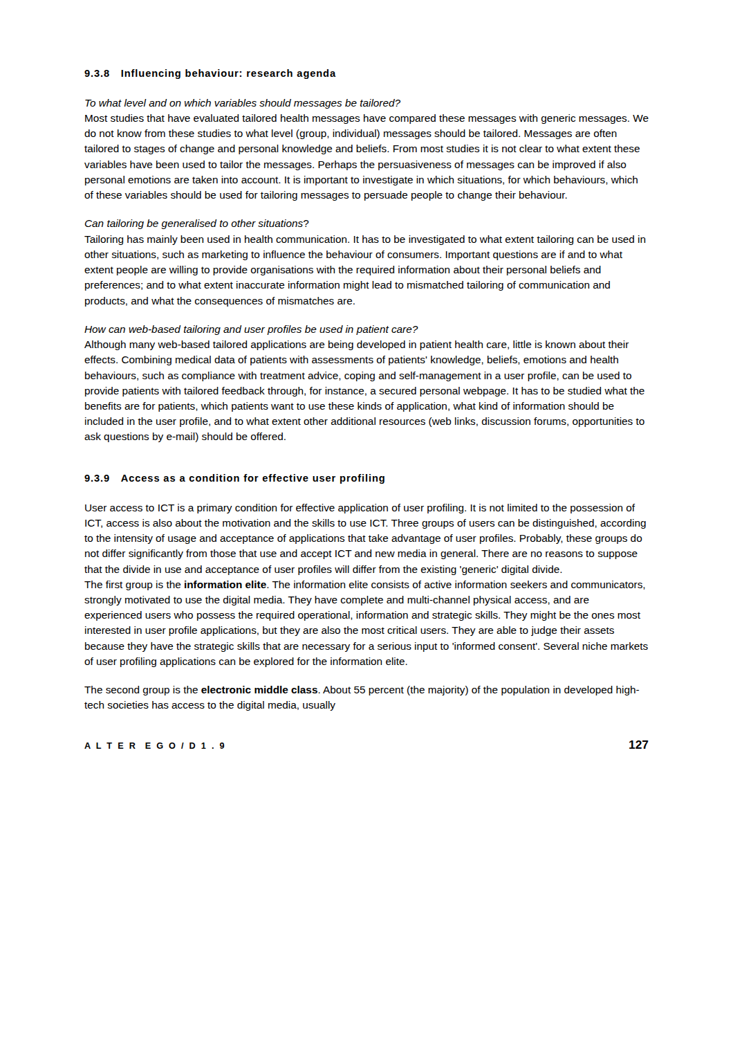9.3.8 Influencing behaviour: research agenda
To what level and on which variables should messages be tailored?
Most studies that have evaluated tailored health messages have compared these messages with generic messages. We do not know from these studies to what level (group, individual) messages should be tailored. Messages are often tailored to stages of change and personal knowledge and beliefs. From most studies it is not clear to what extent these variables have been used to tailor the messages. Perhaps the persuasiveness of messages can be improved if also personal emotions are taken into account. It is important to investigate in which situations, for which behaviours, which of these variables should be used for tailoring messages to persuade people to change their behaviour.
Can tailoring be generalised to other situations?
Tailoring has mainly been used in health communication. It has to be investigated to what extent tailoring can be used in other situations, such as marketing to influence the behaviour of consumers. Important questions are if and to what extent people are willing to provide organisations with the required information about their personal beliefs and preferences; and to what extent inaccurate information might lead to mismatched tailoring of communication and products, and what the consequences of mismatches are.
How can web-based tailoring and user profiles be used in patient care?
Although many web-based tailored applications are being developed in patient health care, little is known about their effects. Combining medical data of patients with assessments of patients' knowledge, beliefs, emotions and health behaviours, such as compliance with treatment advice, coping and self-management in a user profile, can be used to provide patients with tailored feedback through, for instance, a secured personal webpage. It has to be studied what the benefits are for patients, which patients want to use these kinds of application, what kind of information should be included in the user profile, and to what extent other additional resources (web links, discussion forums, opportunities to ask questions by e-mail) should be offered.
9.3.9 Access as a condition for effective user profiling
User access to ICT is a primary condition for effective application of user profiling. It is not limited to the possession of ICT, access is also about the motivation and the skills to use ICT. Three groups of users can be distinguished, according to the intensity of usage and acceptance of applications that take advantage of user profiles. Probably, these groups do not differ significantly from those that use and accept ICT and new media in general. There are no reasons to suppose that the divide in use and acceptance of user profiles will differ from the existing 'generic' digital divide.
The first group is the information elite. The information elite consists of active information seekers and communicators, strongly motivated to use the digital media. They have complete and multi-channel physical access, and are experienced users who possess the required operational, information and strategic skills. They might be the ones most interested in user profile applications, but they are also the most critical users. They are able to judge their assets because they have the strategic skills that are necessary for a serious input to 'informed consent'. Several niche markets of user profiling applications can be explored for the information elite.
The second group is the electronic middle class. About 55 percent (the majority) of the population in developed high-tech societies has access to the digital media, usually
A L T E R E G O / D 1 . 9 127